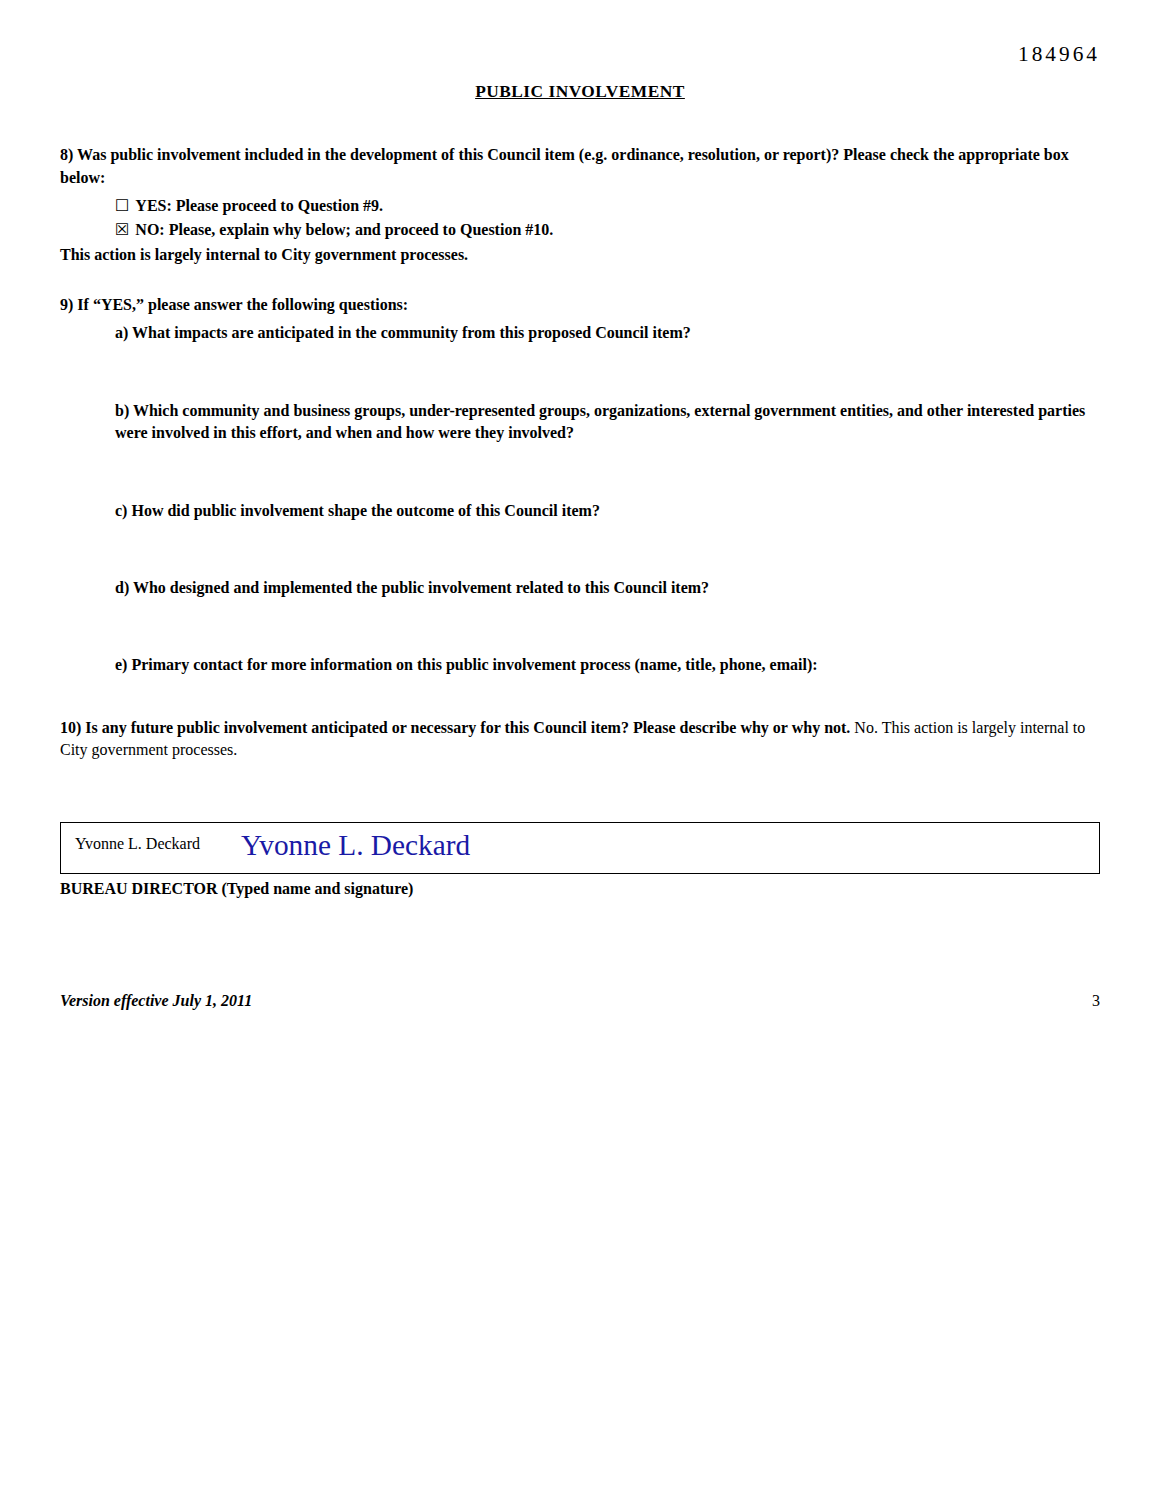184964
PUBLIC INVOLVEMENT
8) Was public involvement included in the development of this Council item (e.g. ordinance, resolution, or report)? Please check the appropriate box below:
☐YES: Please proceed to Question #9.
☒NO: Please, explain why below; and proceed to Question #10.
This action is largely internal to City government processes.
9) If “YES,” please answer the following questions:
a) What impacts are anticipated in the community from this proposed Council item?
b) Which community and business groups, under-represented groups, organizations, external government entities, and other interested parties were involved in this effort, and when and how were they involved?
c) How did public involvement shape the outcome of this Council item?
d) Who designed and implemented the public involvement related to this Council item?
e) Primary contact for more information on this public involvement process (name, title, phone, email):
10) Is any future public involvement anticipated or necessary for this Council item? Please describe why or why not. No. This action is largely internal to City government processes.
Yvonne L. Deckard Yvonne L. Deckard
BUREAU DIRECTOR (Typed name and signature)
Version effective July 1, 2011 3